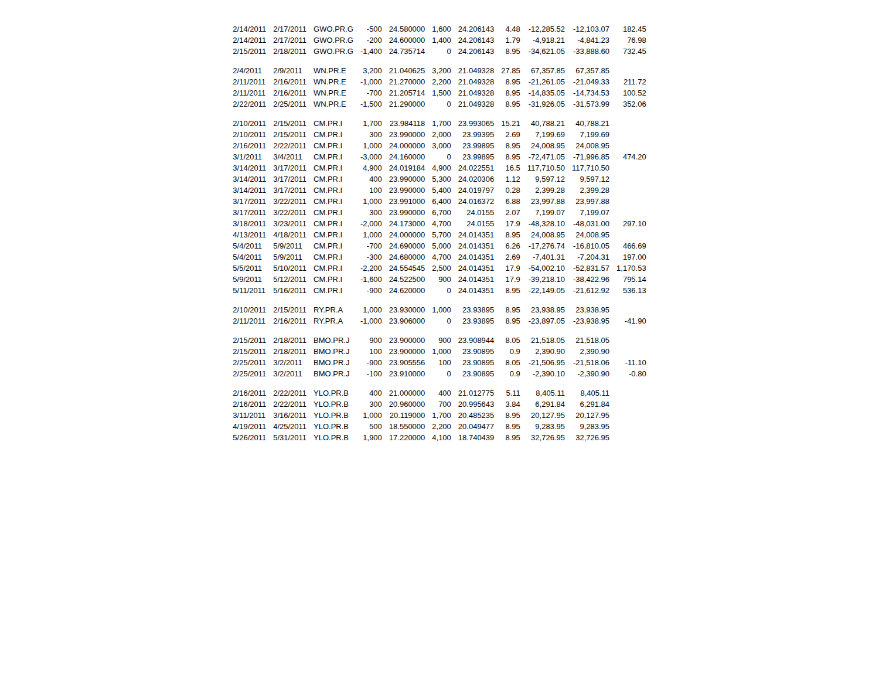| 2/14/2011 | 2/17/2011 | GWO.PR.G | -500 | 24.580000 | 1,600 | 24.206143 | 4.48 | -12,285.52 | -12,103.07 | 182.45 |
| 2/14/2011 | 2/17/2011 | GWO.PR.G | -200 | 24.600000 | 1,400 | 24.206143 | 1.79 | -4,918.21 | -4,841.23 | 76.98 |
| 2/15/2011 | 2/18/2011 | GWO.PR.G | -1,400 | 24.735714 | 0 | 24.206143 | 8.95 | -34,621.05 | -33,888.60 | 732.45 |
| 2/4/2011 | 2/9/2011 | WN.PR.E | 3,200 | 21.040625 | 3,200 | 21.049328 | 27.85 | 67,357.85 | 67,357.85 | |
| 2/11/2011 | 2/16/2011 | WN.PR.E | -1,000 | 21.270000 | 2,200 | 21.049328 | 8.95 | -21,261.05 | -21,049.33 | 211.72 |
| 2/11/2011 | 2/16/2011 | WN.PR.E | -700 | 21.205714 | 1,500 | 21.049328 | 8.95 | -14,835.05 | -14,734.53 | 100.52 |
| 2/22/2011 | 2/25/2011 | WN.PR.E | -1,500 | 21.290000 | 0 | 21.049328 | 8.95 | -31,926.05 | -31,573.99 | 352.06 |
| 2/10/2011 | 2/15/2011 | CM.PR.I | 1,700 | 23.984118 | 1,700 | 23.993065 | 15.21 | 40,788.21 | 40,788.21 | |
| 2/10/2011 | 2/15/2011 | CM.PR.I | 300 | 23.990000 | 2,000 | 23.99395 | 2.69 | 7,199.69 | 7,199.69 | |
| 2/16/2011 | 2/22/2011 | CM.PR.I | 1,000 | 24.000000 | 3,000 | 23.99895 | 8.95 | 24,008.95 | 24,008.95 | |
| 3/1/2011 | 3/4/2011 | CM.PR.I | -3,000 | 24.160000 | 0 | 23.99895 | 8.95 | -72,471.05 | -71,996.85 | 474.20 |
| 3/14/2011 | 3/17/2011 | CM.PR.I | 4,900 | 24.019184 | 4,900 | 24.022551 | 16.5 | 117,710.50 | 117,710.50 | |
| 3/14/2011 | 3/17/2011 | CM.PR.I | 400 | 23.990000 | 5,300 | 24.020306 | 1.12 | 9,597.12 | 9,597.12 | |
| 3/14/2011 | 3/17/2011 | CM.PR.I | 100 | 23.990000 | 5,400 | 24.019797 | 0.28 | 2,399.28 | 2,399.28 | |
| 3/17/2011 | 3/22/2011 | CM.PR.I | 1,000 | 23.991000 | 6,400 | 24.016372 | 6.88 | 23,997.88 | 23,997.88 | |
| 3/17/2011 | 3/22/2011 | CM.PR.I | 300 | 23.990000 | 6,700 | 24.0155 | 2.07 | 7,199.07 | 7,199.07 | |
| 3/18/2011 | 3/23/2011 | CM.PR.I | -2,000 | 24.173000 | 4,700 | 24.0155 | 17.9 | -48,328.10 | -48,031.00 | 297.10 |
| 4/13/2011 | 4/18/2011 | CM.PR.I | 1,000 | 24.000000 | 5,700 | 24.014351 | 8.95 | 24,008.95 | 24,008.95 | |
| 5/4/2011 | 5/9/2011 | CM.PR.I | -700 | 24.690000 | 5,000 | 24.014351 | 6.26 | -17,276.74 | -16,810.05 | 466.69 |
| 5/4/2011 | 5/9/2011 | CM.PR.I | -300 | 24.680000 | 4,700 | 24.014351 | 2.69 | -7,401.31 | -7,204.31 | 197.00 |
| 5/5/2011 | 5/10/2011 | CM.PR.I | -2,200 | 24.554545 | 2,500 | 24.014351 | 17.9 | -54,002.10 | -52,831.57 | 1,170.53 |
| 5/9/2011 | 5/12/2011 | CM.PR.I | -1,600 | 24.522500 | 900 | 24.014351 | 17.9 | -39,218.10 | -38,422.96 | 795.14 |
| 5/11/2011 | 5/16/2011 | CM.PR.I | -900 | 24.620000 | 0 | 24.014351 | 8.95 | -22,149.05 | -21,612.92 | 536.13 |
| 2/10/2011 | 2/15/2011 | RY.PR.A | 1,000 | 23.930000 | 1,000 | 23.93895 | 8.95 | 23,938.95 | 23,938.95 | |
| 2/11/2011 | 2/16/2011 | RY.PR.A | -1,000 | 23.906000 | 0 | 23.93895 | 8.95 | -23,897.05 | -23,938.95 | -41.90 |
| 2/15/2011 | 2/18/2011 | BMO.PR.J | 900 | 23.900000 | 900 | 23.908944 | 8.05 | 21,518.05 | 21,518.05 | |
| 2/15/2011 | 2/18/2011 | BMO.PR.J | 100 | 23.900000 | 1,000 | 23.90895 | 0.9 | 2,390.90 | 2,390.90 | |
| 2/25/2011 | 3/2/2011 | BMO.PR.J | -900 | 23.905556 | 100 | 23.90895 | 8.05 | -21,506.95 | -21,518.06 | -11.10 |
| 2/25/2011 | 3/2/2011 | BMO.PR.J | -100 | 23.910000 | 0 | 23.90895 | 0.9 | -2,390.10 | -2,390.90 | -0.80 |
| 2/16/2011 | 2/22/2011 | YLO.PR.B | 400 | 21.000000 | 400 | 21.012775 | 5.11 | 8,405.11 | 8,405.11 | |
| 2/16/2011 | 2/22/2011 | YLO.PR.B | 300 | 20.960000 | 700 | 20.995643 | 3.84 | 6,291.84 | 6,291.84 | |
| 3/11/2011 | 3/16/2011 | YLO.PR.B | 1,000 | 20.119000 | 1,700 | 20.485235 | 8.95 | 20,127.95 | 20,127.95 | |
| 4/19/2011 | 4/25/2011 | YLO.PR.B | 500 | 18.550000 | 2,200 | 20.049477 | 8.95 | 9,283.95 | 9,283.95 | |
| 5/26/2011 | 5/31/2011 | YLO.PR.B | 1,900 | 17.220000 | 4,100 | 18.740439 | 8.95 | 32,726.95 | 32,726.95 | |